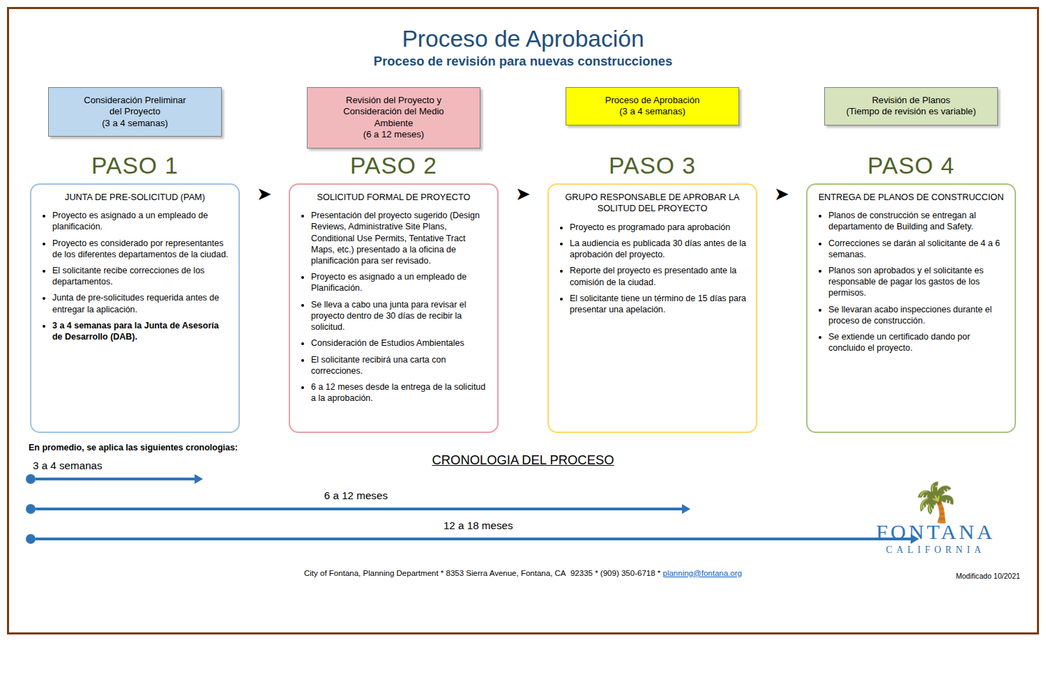Proceso de Aprobación
Proceso de revisión para nuevas construcciones
| Consideración Preliminar del Proyecto (3 a 4 semanas) | | Revisión del Proyecto y Consideración del Medio Ambiente (6 a 12 meses) | | Proceso de Aprobación (3 a 4 semanas) | | Revisión de Planos (Tiempo de revisión es variable) |
| PASO 1 | | PASO 2 | | PASO 3 | | PASO 4 |
| JUNTA DE PRE-SOLICITUD (PAM) Proyecto es asignado a un empleado de planificación. Proyecto es considerado por representantes de los diferentes departamentos de la ciudad. El solicitante recibe correcciones de los departamentos. Junta de pre-solicitudes requerida antes de entregar la aplicación. 3 a 4 semanas para la Junta de Asesoría de Desarrollo (DAB). | ➤ | SOLICITUD FORMAL DE PROYECTO Presentación del proyecto sugerido (Design Reviews, Administrative Site Plans, Conditional Use Permits, Tentative Tract Maps, etc.) presentado a la oficina de planificación para ser revisado. Proyecto es asignado a un empleado de Planificación. Se lleva a cabo una junta para revisar el proyecto dentro de 30 días de recibir la solicitud. Consideración de Estudios Ambientales El solicitante recibirá una carta con correcciones. 6 a 12 meses desde la entrega de la solicitud a la aprobación. | ➤ | GRUPO RESPONSABLE DE APROBAR LA SOLITUD DEL PROYECTO Proyecto es programado para aprobación La audiencia es publicada 30 días antes de la aprobación del proyecto. Reporte del proyecto es presentado ante la comisión de la ciudad. El solicitante tiene un término de 15 días para presentar una apelación. | ➤ | ENTREGA DE PLANOS DE CONSTRUCCION Planos de construcción se entregan al departamento de Building and Safety. Correcciones se darán al solicitante de 4 a 6 semanas. Planos son aprobados y el solicitante es responsable de pagar los gastos de los permisos. Se llevaran acabo inspecciones durante el proceso de construcción. Se extiende un certificado dando por concluido el proyecto. |
En promedio, se aplica las siguientes cronologias:
CRONOLOGIA DEL PROCESO
3 a 4 semanas
6 a 12 meses
12 a 18 meses
🌴
FONTANA
CALIFORNIA
City of Fontana, Planning Department * 8353 Sierra Avenue, Fontana, CA 92335 * (909) 350-6718 * planning@fontana.org Modificado 10/2021